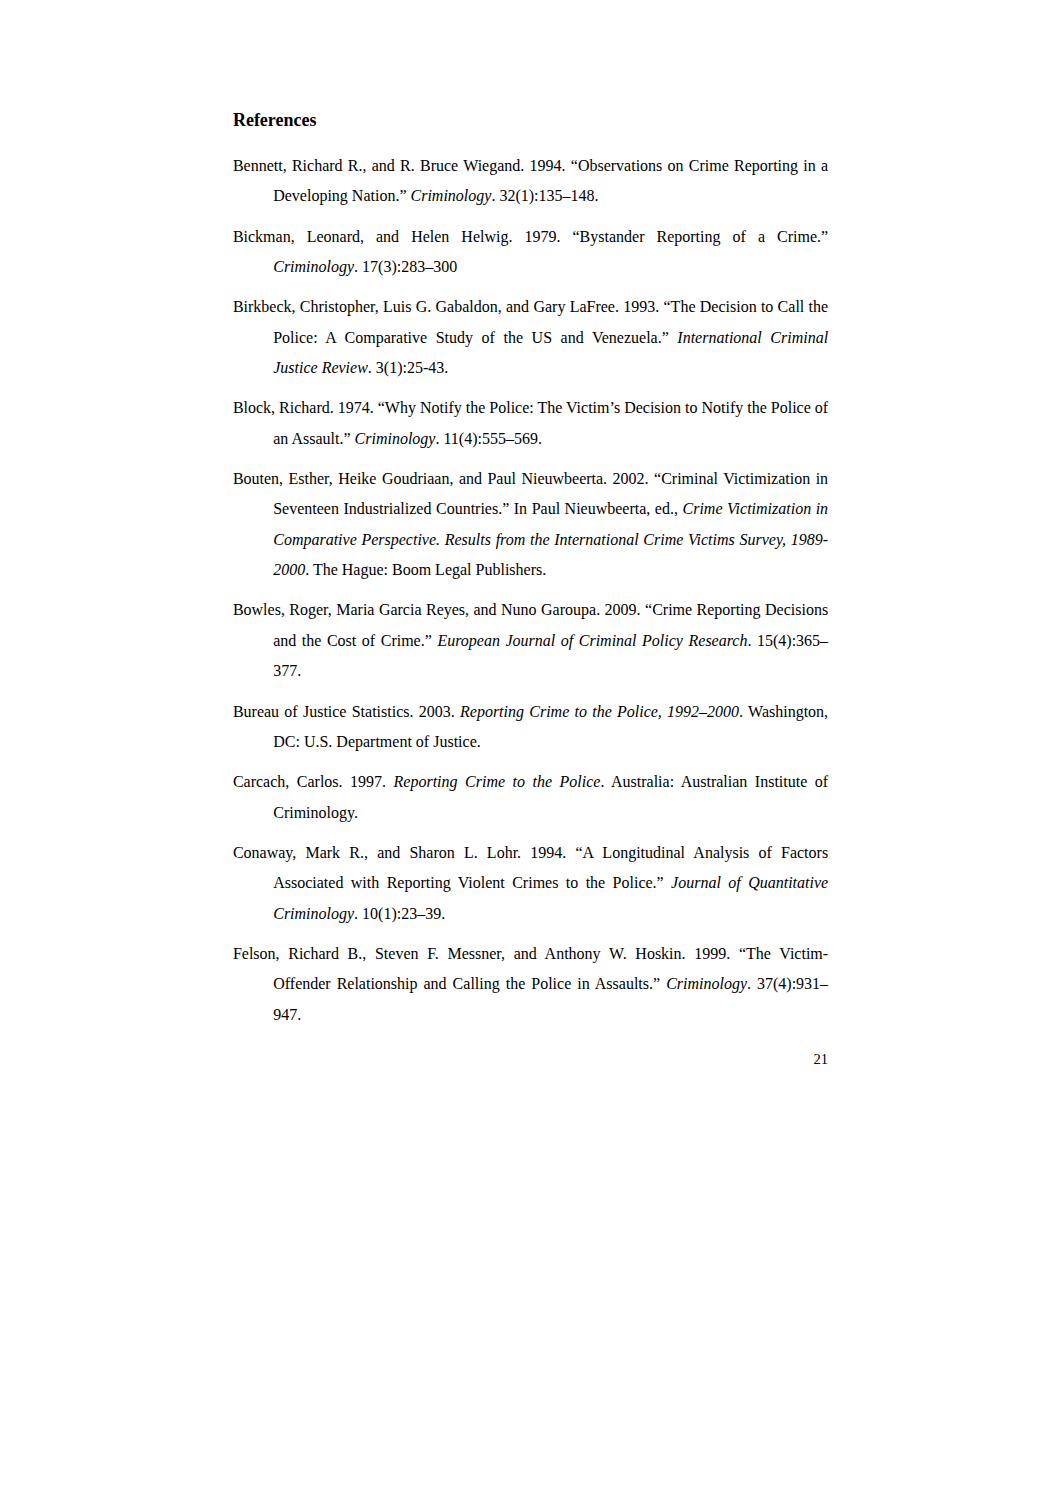References
Bennett, Richard R., and R. Bruce Wiegand. 1994. “Observations on Crime Reporting in a Developing Nation.” Criminology. 32(1):135–148.
Bickman, Leonard, and Helen Helwig. 1979. “Bystander Reporting of a Crime.” Criminology. 17(3):283–300
Birkbeck, Christopher, Luis G. Gabaldon, and Gary LaFree. 1993. “The Decision to Call the Police: A Comparative Study of the US and Venezuela.” International Criminal Justice Review. 3(1):25-43.
Block, Richard. 1974. “Why Notify the Police: The Victim’s Decision to Notify the Police of an Assault.” Criminology. 11(4):555–569.
Bouten, Esther, Heike Goudriaan, and Paul Nieuwbeerta. 2002. “Criminal Victimization in Seventeen Industrialized Countries.” In Paul Nieuwbeerta, ed., Crime Victimization in Comparative Perspective. Results from the International Crime Victims Survey, 1989-2000. The Hague: Boom Legal Publishers.
Bowles, Roger, Maria Garcia Reyes, and Nuno Garoupa. 2009. “Crime Reporting Decisions and the Cost of Crime.” European Journal of Criminal Policy Research. 15(4):365–377.
Bureau of Justice Statistics. 2003. Reporting Crime to the Police, 1992–2000. Washington, DC: U.S. Department of Justice.
Carcach, Carlos. 1997. Reporting Crime to the Police. Australia: Australian Institute of Criminology.
Conaway, Mark R., and Sharon L. Lohr. 1994. “A Longitudinal Analysis of Factors Associated with Reporting Violent Crimes to the Police.” Journal of Quantitative Criminology. 10(1):23–39.
Felson, Richard B., Steven F. Messner, and Anthony W. Hoskin. 1999. “The Victim-Offender Relationship and Calling the Police in Assaults.” Criminology. 37(4):931–947.
21